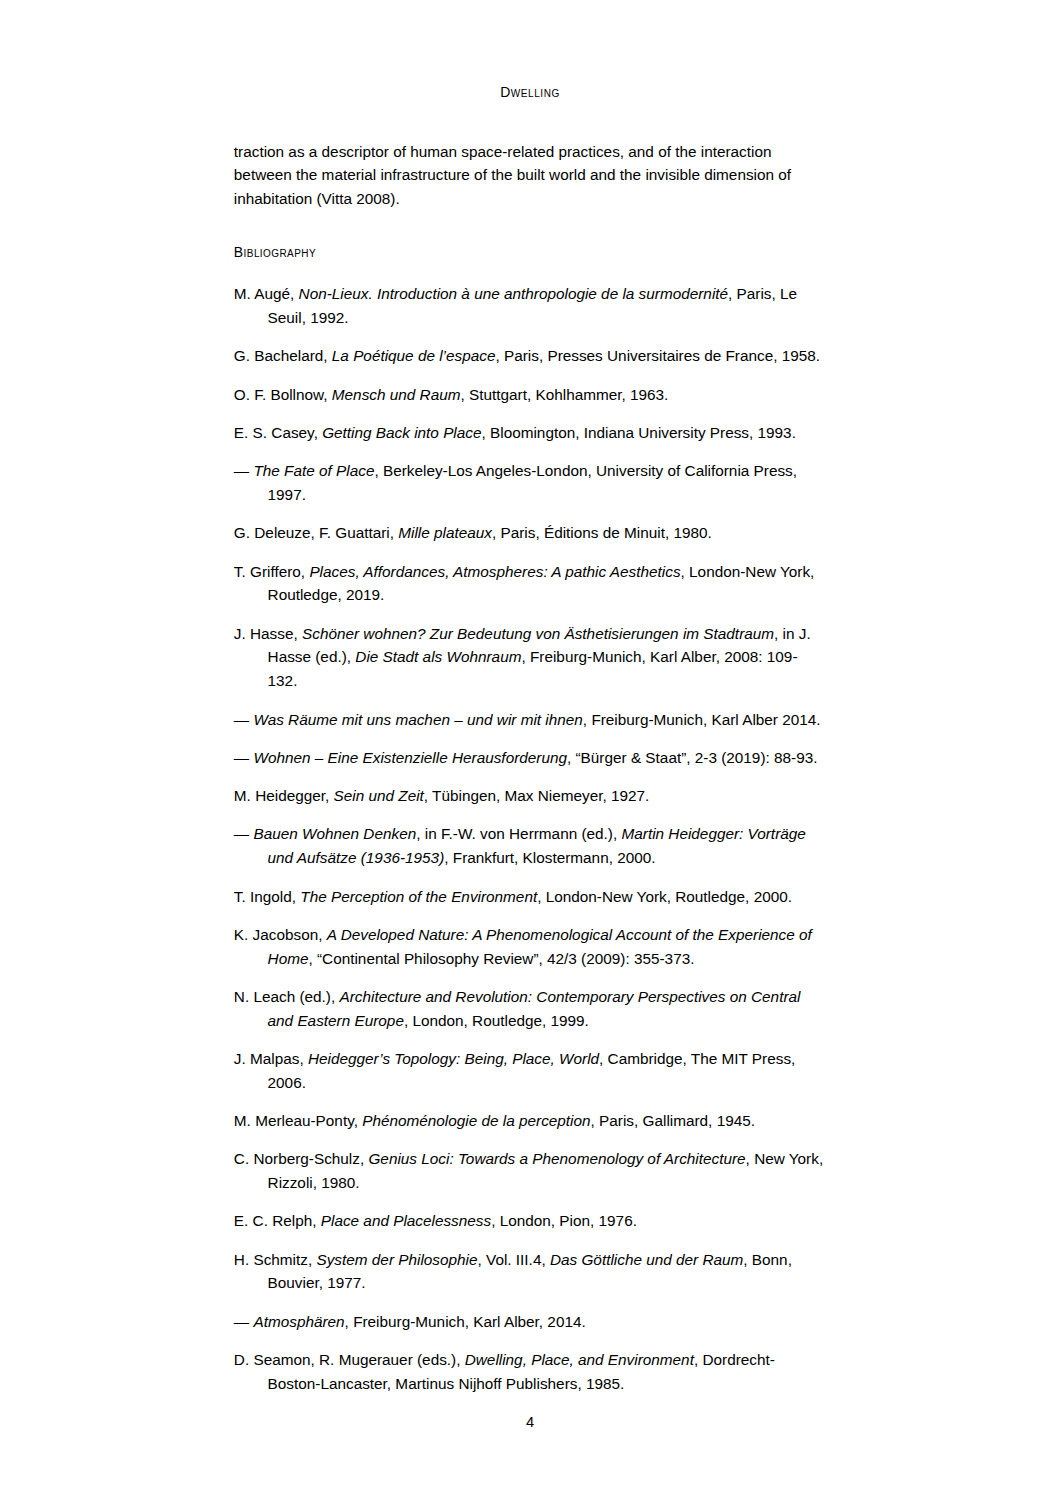Dwelling
traction as a descriptor of human space-related practices, and of the interaction between the material infrastructure of the built world and the invisible dimension of inhabitation (Vitta 2008).
Bibliography
M. Augé, Non-Lieux. Introduction à une anthropologie de la surmodernité, Paris, Le Seuil, 1992.
G. Bachelard, La Poétique de l’espace, Paris, Presses Universitaires de France, 1958.
O. F. Bollnow, Mensch und Raum, Stuttgart, Kohlhammer, 1963.
E. S. Casey, Getting Back into Place, Bloomington, Indiana University Press, 1993.
— The Fate of Place, Berkeley-Los Angeles-London, University of California Press, 1997.
G. Deleuze, F. Guattari, Mille plateaux, Paris, Éditions de Minuit, 1980.
T. Griffero, Places, Affordances, Atmospheres: A pathic Aesthetics, London-New York, Routledge, 2019.
J. Hasse, Schöner wohnen? Zur Bedeutung von Ästhetisierungen im Stadtraum, in J. Hasse (ed.), Die Stadt als Wohnraum, Freiburg-Munich, Karl Alber, 2008: 109-132.
— Was Räume mit uns machen – und wir mit ihnen, Freiburg-Munich, Karl Alber 2014.
— Wohnen – Eine Existenzielle Herausforderung, “Bürger & Staat”, 2-3 (2019): 88-93.
M. Heidegger, Sein und Zeit, Tübingen, Max Niemeyer, 1927.
— Bauen Wohnen Denken, in F.-W. von Herrmann (ed.), Martin Heidegger: Vorträge und Aufsätze (1936-1953), Frankfurt, Klostermann, 2000.
T. Ingold, The Perception of the Environment, London-New York, Routledge, 2000.
K. Jacobson, A Developed Nature: A Phenomenological Account of the Experience of Home, “Continental Philosophy Review”, 42/3 (2009): 355-373.
N. Leach (ed.), Architecture and Revolution: Contemporary Perspectives on Central and Eastern Europe, London, Routledge, 1999.
J. Malpas, Heidegger’s Topology: Being, Place, World, Cambridge, The MIT Press, 2006.
M. Merleau-Ponty, Phénoménologie de la perception, Paris, Gallimard, 1945.
C. Norberg-Schulz, Genius Loci: Towards a Phenomenology of Architecture, New York, Rizzoli, 1980.
E. C. Relph, Place and Placelessness, London, Pion, 1976.
H. Schmitz, System der Philosophie, Vol. III.4, Das Göttliche und der Raum, Bonn, Bouvier, 1977.
— Atmosphären, Freiburg-Munich, Karl Alber, 2014.
D. Seamon, R. Mugerauer (eds.), Dwelling, Place, and Environment, Dordrecht-Boston-Lancaster, Martinus Nijhoff Publishers, 1985.
4